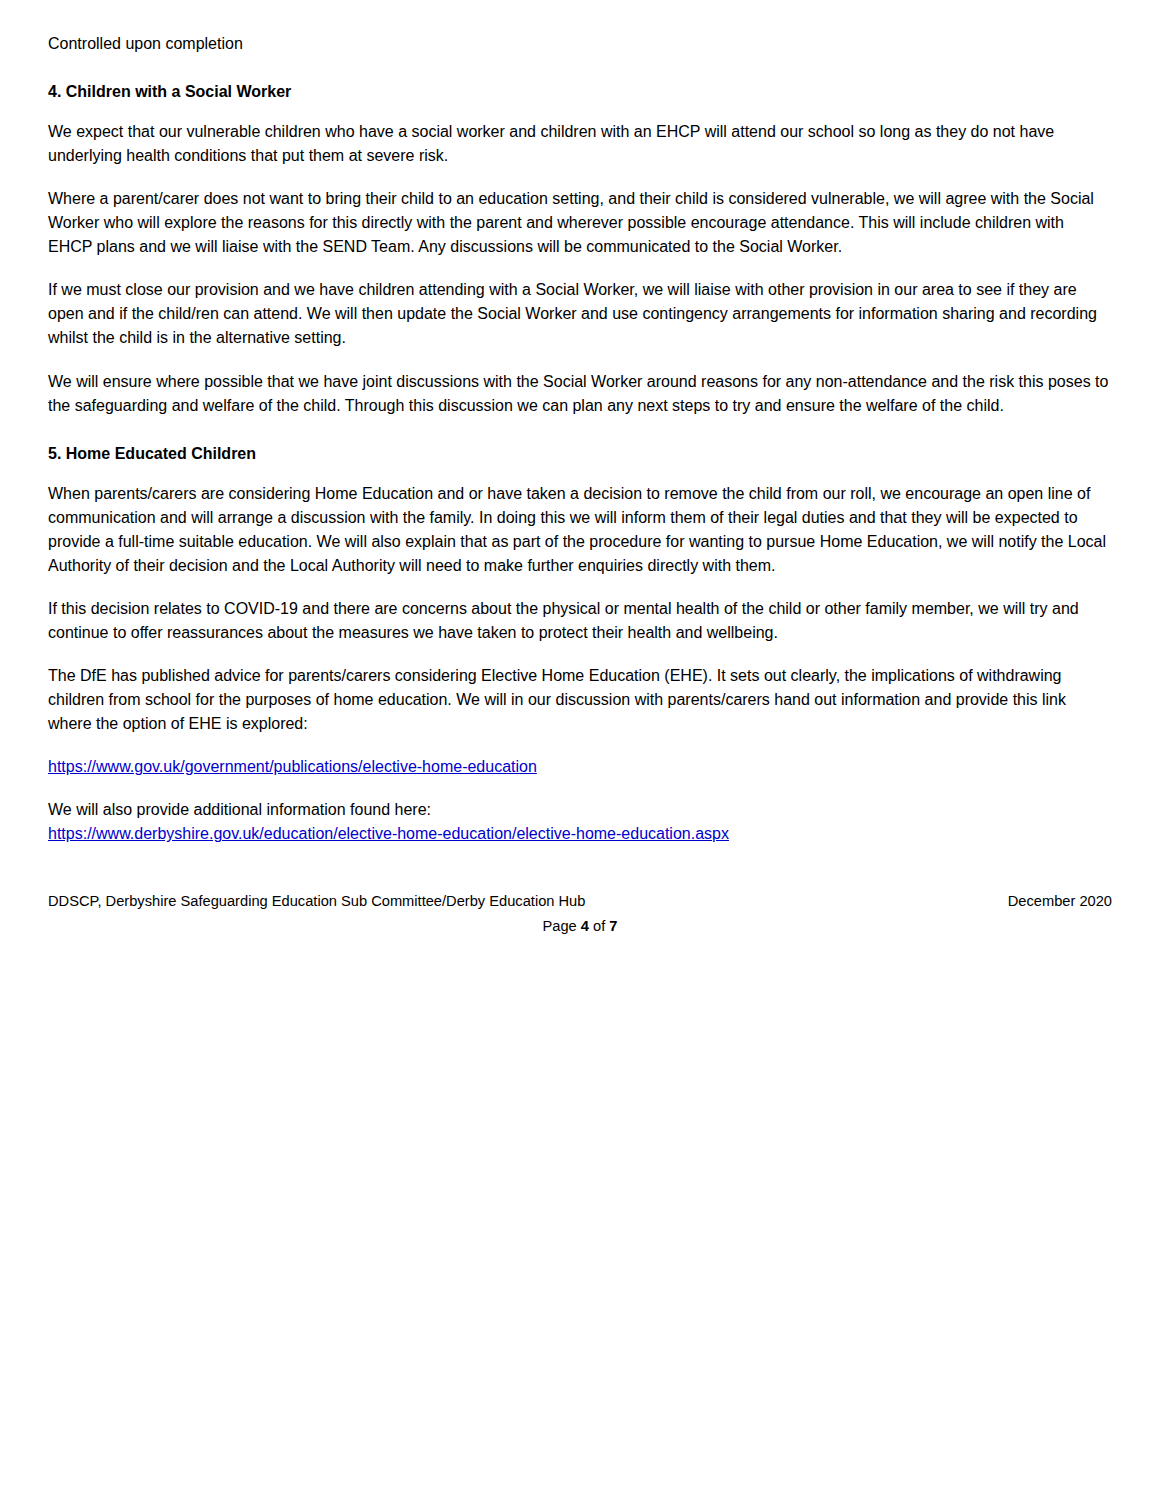Controlled upon completion
4. Children with a Social Worker
We expect that our vulnerable children who have a social worker and children with an EHCP will attend our school so long as they do not have underlying health conditions that put them at severe risk.
Where a parent/carer does not want to bring their child to an education setting, and their child is considered vulnerable, we will agree with the Social Worker who will explore the reasons for this directly with the parent and wherever possible encourage attendance. This will include children with EHCP plans and we will liaise with the SEND Team. Any discussions will be communicated to the Social Worker.
If we must close our provision and we have children attending with a Social Worker, we will liaise with other provision in our area to see if they are open and if the child/ren can attend. We will then update the Social Worker and use contingency arrangements for information sharing and recording whilst the child is in the alternative setting.
We will ensure where possible that we have joint discussions with the Social Worker around reasons for any non-attendance and the risk this poses to the safeguarding and welfare of the child. Through this discussion we can plan any next steps to try and ensure the welfare of the child.
5. Home Educated Children
When parents/carers are considering Home Education and or have taken a decision to remove the child from our roll, we encourage an open line of communication and will arrange a discussion with the family. In doing this we will inform them of their legal duties and that they will be expected to provide a full-time suitable education. We will also explain that as part of the procedure for wanting to pursue Home Education, we will notify the Local Authority of their decision and the Local Authority will need to make further enquiries directly with them.
If this decision relates to COVID-19 and there are concerns about the physical or mental health of the child or other family member, we will try and continue to offer reassurances about the measures we have taken to protect their health and wellbeing.
The DfE has published advice for parents/carers considering Elective Home Education (EHE). It sets out clearly, the implications of withdrawing children from school for the purposes of home education. We will in our discussion with parents/carers hand out information and provide this link where the option of EHE is explored:
https://www.gov.uk/government/publications/elective-home-education
We will also provide additional information found here:
https://www.derbyshire.gov.uk/education/elective-home-education/elective-home-education.aspx
DDSCP, Derbyshire Safeguarding Education Sub Committee/Derby Education Hub December 2020
Page 4 of 7